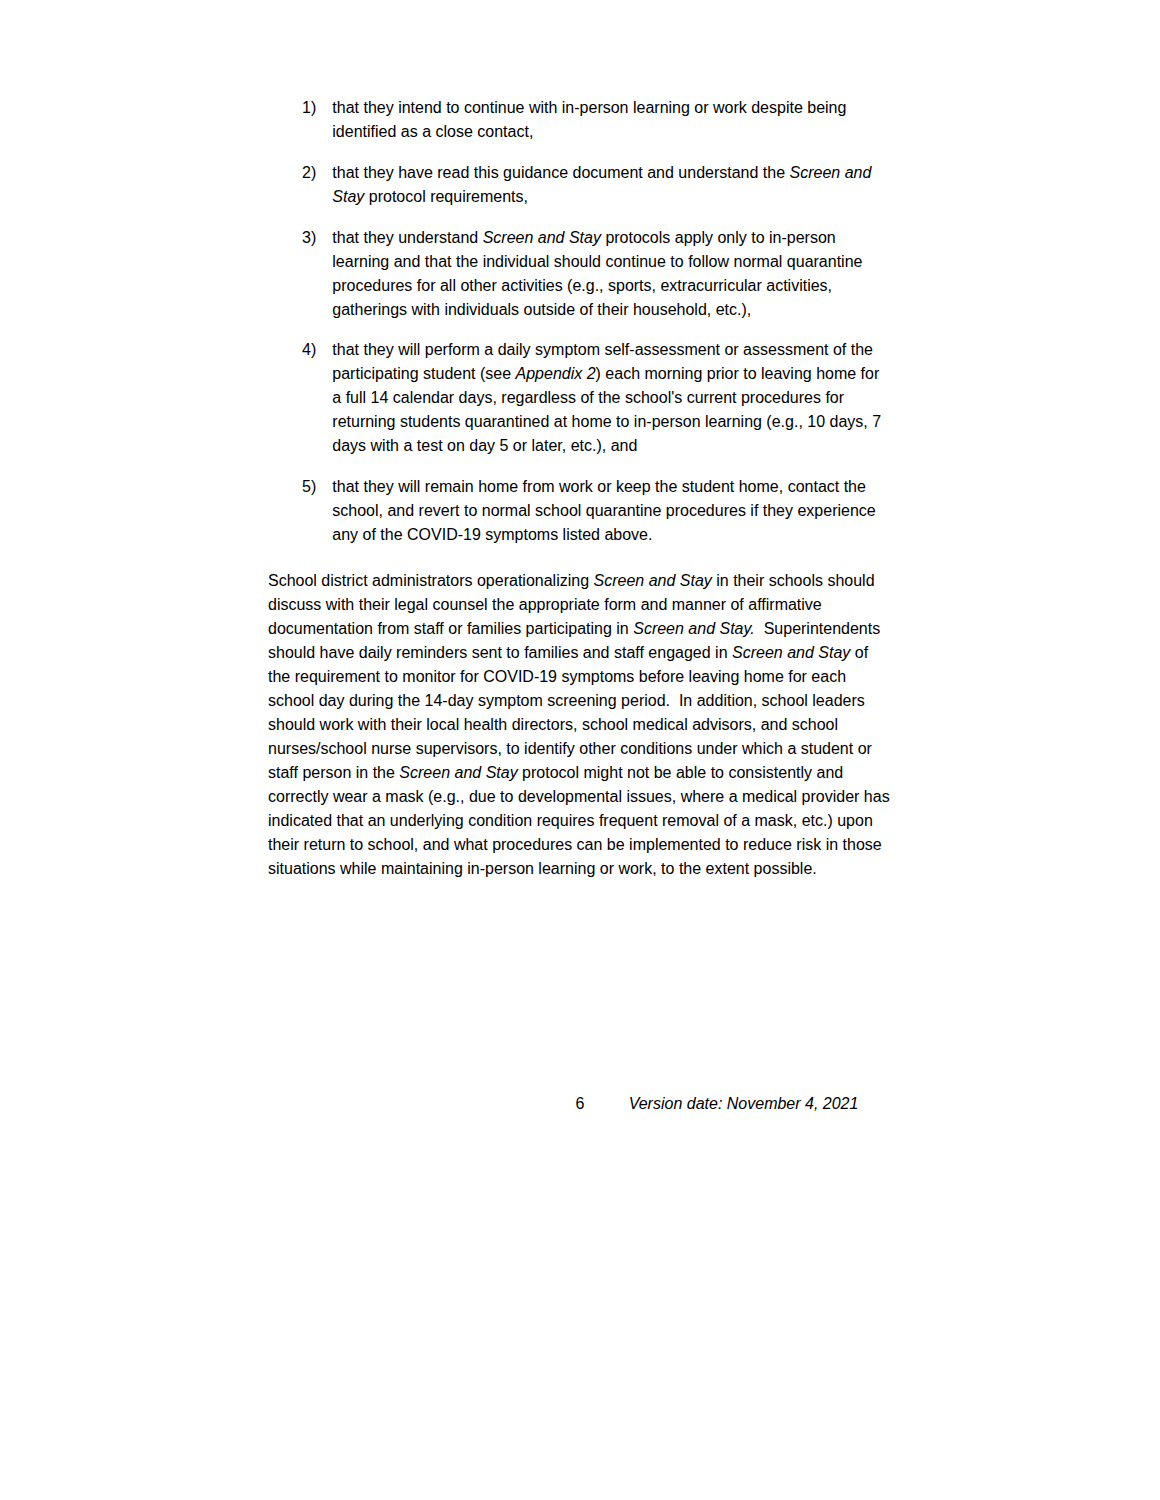that they intend to continue with in-person learning or work despite being identified as a close contact,
that they have read this guidance document and understand the Screen and Stay protocol requirements,
that they understand Screen and Stay protocols apply only to in-person learning and that the individual should continue to follow normal quarantine procedures for all other activities (e.g., sports, extracurricular activities, gatherings with individuals outside of their household, etc.),
that they will perform a daily symptom self-assessment or assessment of the participating student (see Appendix 2) each morning prior to leaving home for a full 14 calendar days, regardless of the school's current procedures for returning students quarantined at home to in-person learning (e.g., 10 days, 7 days with a test on day 5 or later, etc.), and
that they will remain home from work or keep the student home, contact the school, and revert to normal school quarantine procedures if they experience any of the COVID-19 symptoms listed above.
School district administrators operationalizing Screen and Stay in their schools should discuss with their legal counsel the appropriate form and manner of affirmative documentation from staff or families participating in Screen and Stay. Superintendents should have daily reminders sent to families and staff engaged in Screen and Stay of the requirement to monitor for COVID-19 symptoms before leaving home for each school day during the 14-day symptom screening period. In addition, school leaders should work with their local health directors, school medical advisors, and school nurses/school nurse supervisors, to identify other conditions under which a student or staff person in the Screen and Stay protocol might not be able to consistently and correctly wear a mask (e.g., due to developmental issues, where a medical provider has indicated that an underlying condition requires frequent removal of a mask, etc.) upon their return to school, and what procedures can be implemented to reduce risk in those situations while maintaining in-person learning or work, to the extent possible.
6 Version date: November 4, 2021